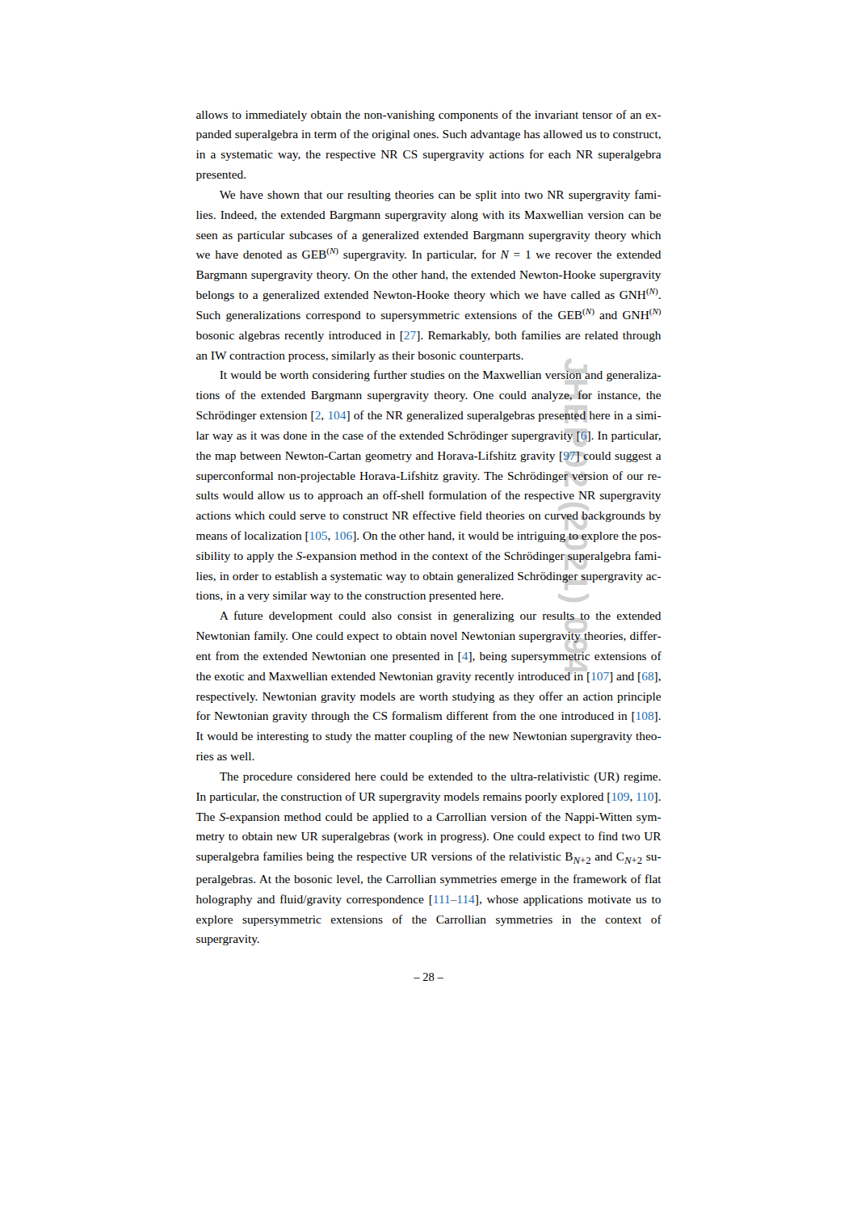JHEP02 (2021) 094
allows to immediately obtain the non-vanishing components of the invariant tensor of an expanded superalgebra in term of the original ones. Such advantage has allowed us to construct, in a systematic way, the respective NR CS supergravity actions for each NR superalgebra presented.
We have shown that our resulting theories can be split into two NR supergravity families. Indeed, the extended Bargmann supergravity along with its Maxwellian version can be seen as particular subcases of a generalized extended Bargmann supergravity theory which we have denoted as GEB(N) supergravity. In particular, for N = 1 we recover the extended Bargmann supergravity theory. On the other hand, the extended Newton-Hooke supergravity belongs to a generalized extended Newton-Hooke theory which we have called as GNH(N). Such generalizations correspond to supersymmetric extensions of the GEB(N) and GNH(N) bosonic algebras recently introduced in [27]. Remarkably, both families are related through an IW contraction process, similarly as their bosonic counterparts.
It would be worth considering further studies on the Maxwellian version and generalizations of the extended Bargmann supergravity theory. One could analyze, for instance, the Schrödinger extension [2, 104] of the NR generalized superalgebras presented here in a similar way as it was done in the case of the extended Schrödinger supergravity [6]. In particular, the map between Newton-Cartan geometry and Horava-Lifshitz gravity [97] could suggest a superconformal non-projectable Horava-Lifshitz gravity. The Schrödinger version of our results would allow us to approach an off-shell formulation of the respective NR supergravity actions which could serve to construct NR effective field theories on curved backgrounds by means of localization [105, 106]. On the other hand, it would be intriguing to explore the possibility to apply the S-expansion method in the context of the Schrödinger superalgebra families, in order to establish a systematic way to obtain generalized Schrödinger supergravity actions, in a very similar way to the construction presented here.
A future development could also consist in generalizing our results to the extended Newtonian family. One could expect to obtain novel Newtonian supergravity theories, different from the extended Newtonian one presented in [4], being supersymmetric extensions of the exotic and Maxwellian extended Newtonian gravity recently introduced in [107] and [68], respectively. Newtonian gravity models are worth studying as they offer an action principle for Newtonian gravity through the CS formalism different from the one introduced in [108]. It would be interesting to study the matter coupling of the new Newtonian supergravity theories as well.
The procedure considered here could be extended to the ultra-relativistic (UR) regime. In particular, the construction of UR supergravity models remains poorly explored [109, 110]. The S-expansion method could be applied to a Carrollian version of the Nappi-Witten symmetry to obtain new UR superalgebras (work in progress). One could expect to find two UR superalgebra families being the respective UR versions of the relativistic BN+2 and CN+2 superalgebras. At the bosonic level, the Carrollian symmetries emerge in the framework of flat holography and fluid/gravity correspondence [111–114], whose applications motivate us to explore supersymmetric extensions of the Carrollian symmetries in the context of supergravity.
– 28 –